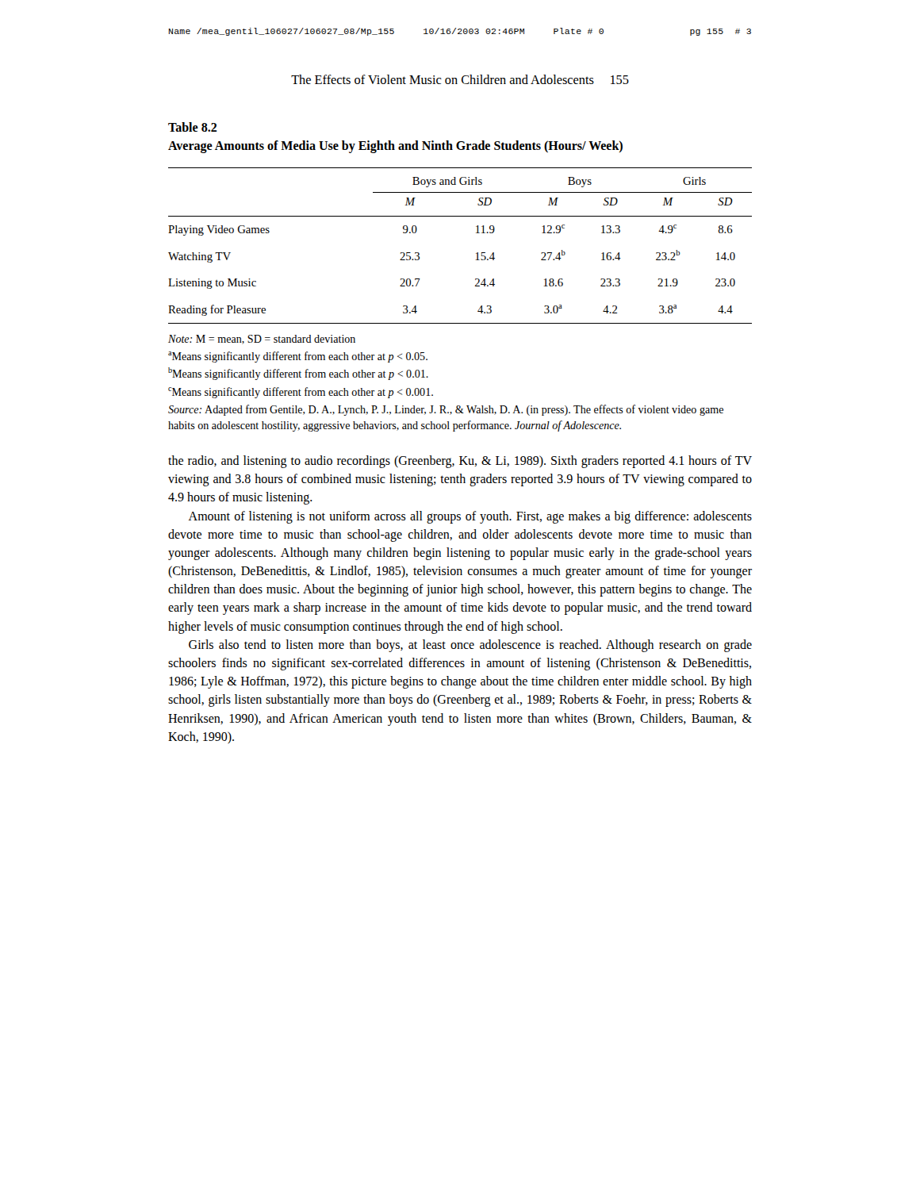Name /mea_gentil_106027/106027_08/Mp_155 10/16/2003 02:46PM Plate # 0 pg 155 # 3
The Effects of Violent Music on Children and Adolescents155
Table 8.2 Average Amounts of Media Use by Eighth and Ninth Grade Students (Hours/ Week)
| | Boys and Girls | Boys | Girls |
| --- | --- | --- | --- |
| | M | SD | M | SD | M | SD |
| Playing Video Games | 9.0 | 11.9 | 12.9 c | 13.3 | 4.9 c | 8.6 |
| Watching TV | 25.3 | 15.4 | 27.4 b | 16.4 | 23.2 b | 14.0 |
| Listening to Music | 20.7 | 24.4 | 18.6 | 23.3 | 21.9 | 23.0 |
| Reading for Pleasure | 3.4 | 4.3 | 3.0 a | 4.2 | 3.8 a | 4.4 |
Note: M = mean, SD = standard deviation
aMeans significantly different from each other at p < 0.05.
bMeans significantly different from each other at p < 0.01.
cMeans significantly different from each other at p < 0.001.
Source: Adapted from Gentile, D. A., Lynch, P. J., Linder, J. R., & Walsh, D. A. (in press). The effects of violent video game habits on adolescent hostility, aggressive behaviors, and school performance. Journal of Adolescence.
the radio, and listening to audio recordings (Greenberg, Ku, & Li, 1989). Sixth graders reported 4.1 hours of TV viewing and 3.8 hours of combined music listening; tenth graders reported 3.9 hours of TV viewing compared to 4.9 hours of music listening.
Amount of listening is not uniform across all groups of youth. First, age makes a big difference: adolescents devote more time to music than school-age children, and older adolescents devote more time to music than younger adolescents. Although many children begin listening to popular music early in the grade-school years (Christenson, DeBenedittis, & Lindlof, 1985), television consumes a much greater amount of time for younger children than does music. About the beginning of junior high school, however, this pattern begins to change. The early teen years mark a sharp increase in the amount of time kids devote to popular music, and the trend toward higher levels of music consumption continues through the end of high school.
Girls also tend to listen more than boys, at least once adolescence is reached. Although research on grade schoolers finds no significant sex-correlated differences in amount of listening (Christenson & DeBenedittis, 1986; Lyle & Hoffman, 1972), this picture begins to change about the time children enter middle school. By high school, girls listen substantially more than boys do (Greenberg et al., 1989; Roberts & Foehr, in press; Roberts & Henriksen, 1990), and African American youth tend to listen more than whites (Brown, Childers, Bauman, & Koch, 1990).